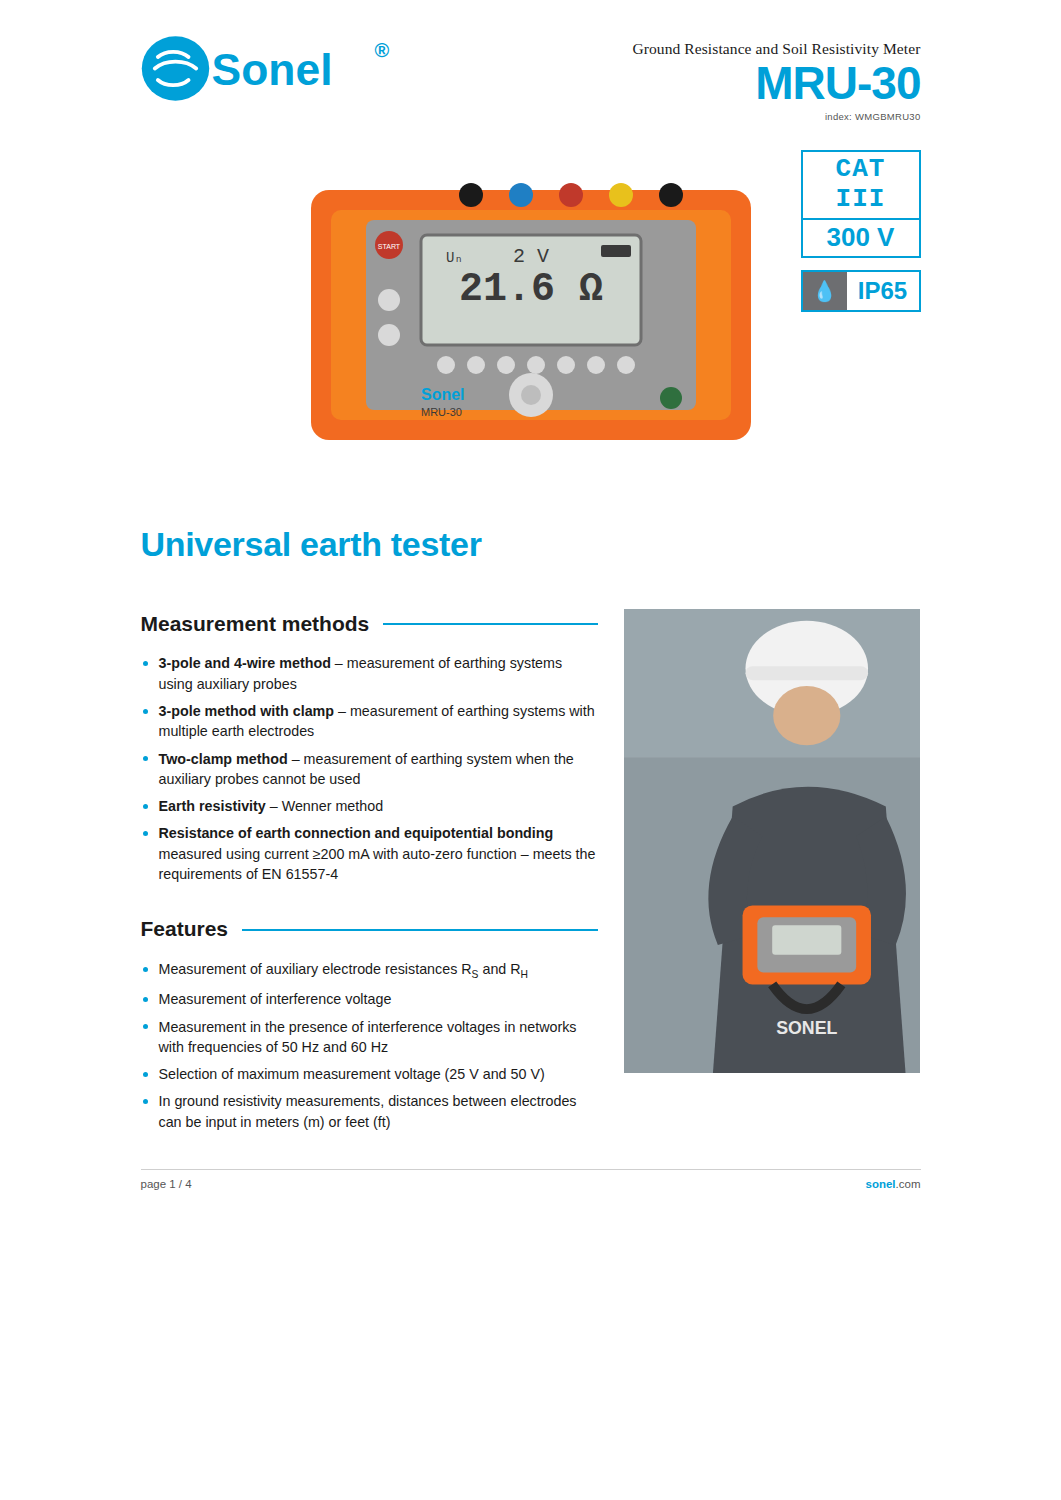Sonel ®
Ground Resistance and Soil Resistivity Meter
MRU-30
index: WMGBMRU30
CAT III
300 V
💧
IP65
21.6 Ω Uₙ 2 V START Sonel MRU-30
Universal earth tester
Measurement methods
3-pole and 4-wire method – measurement of earthing systems using auxiliary probes
3-pole method with clamp – measurement of earthing systems with multiple earth electrodes
Two-clamp method – measurement of earthing system when the auxiliary probes cannot be used
Earth resistivity – Wenner method
Resistance of earth connection and equipotential bonding measured using current ≥200 mA with auto-zero function – meets the requirements of EN 61557-4
Features
Measurement of auxiliary electrode resistances RS and RH
Measurement of interference voltage
Measurement in the presence of interference voltages in networks with frequencies of 50 Hz and 60 Hz
Selection of maximum measurement voltage (25 V and 50 V)
In ground resistivity measurements, distances between electrodes can be input in meters (m) or feet (ft)
SONEL
page 1 / 4
sonel.com